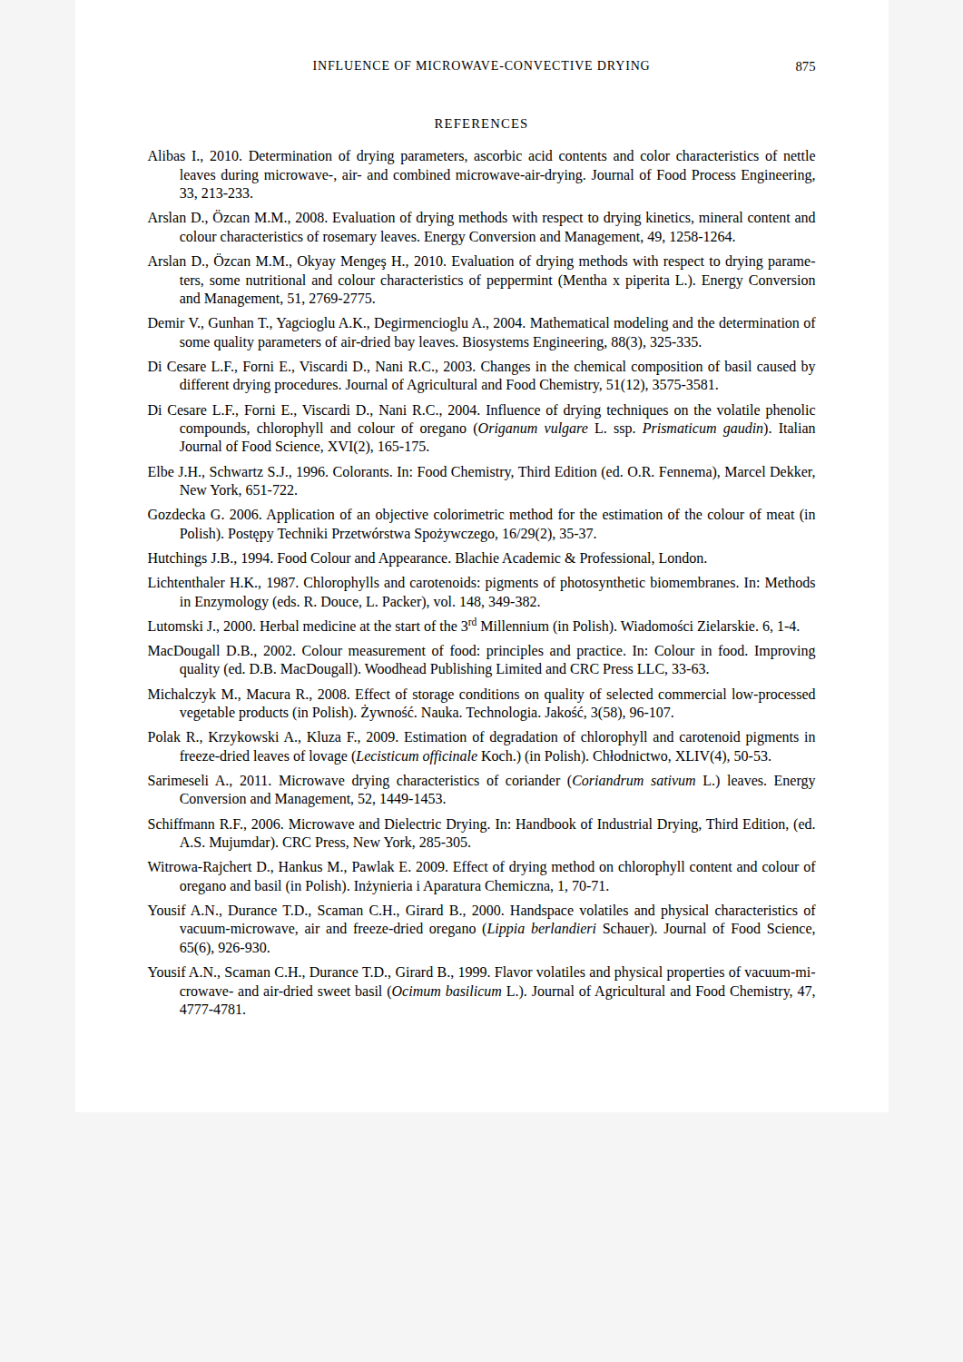INFLUENCE OF MICROWAVE-CONVECTIVE DRYING 875
REFERENCES
Alibas I., 2010. Determination of drying parameters, ascorbic acid contents and color characteristics of nettle leaves during microwave-, air- and combined microwave-air-drying. Journal of Food Process Engineering, 33, 213-233.
Arslan D., Özcan M.M., 2008. Evaluation of drying methods with respect to drying kinetics, mineral content and colour characteristics of rosemary leaves. Energy Conversion and Management, 49, 1258-1264.
Arslan D., Özcan M.M., Okyay Mengeş H., 2010. Evaluation of drying methods with respect to drying parameters, some nutritional and colour characteristics of peppermint (Mentha x piperita L.). Energy Conversion and Management, 51, 2769-2775.
Demir V., Gunhan T., Yagcioglu A.K., Degirmencioglu A., 2004. Mathematical modeling and the determination of some quality parameters of air-dried bay leaves. Biosystems Engineering, 88(3), 325-335.
Di Cesare L.F., Forni E., Viscardi D., Nani R.C., 2003. Changes in the chemical composition of basil caused by different drying procedures. Journal of Agricultural and Food Chemistry, 51(12), 3575-3581.
Di Cesare L.F., Forni E., Viscardi D., Nani R.C., 2004. Influence of drying techniques on the volatile phenolic compounds, chlorophyll and colour of oregano (Origanum vulgare L. ssp. Prismaticum gaudin). Italian Journal of Food Science, XVI(2), 165-175.
Elbe J.H., Schwartz S.J., 1996. Colorants. In: Food Chemistry, Third Edition (ed. O.R. Fennema), Marcel Dekker, New York, 651-722.
Gozdecka G. 2006. Application of an objective colorimetric method for the estimation of the colour of meat (in Polish). Postępy Techniki Przetwórstwa Spożywczego, 16/29(2), 35-37.
Hutchings J.B., 1994. Food Colour and Appearance. Blachie Academic & Professional, London.
Lichtenthaler H.K., 1987. Chlorophylls and carotenoids: pigments of photosynthetic biomembranes. In: Methods in Enzymology (eds. R. Douce, L. Packer), vol. 148, 349-382.
Lutomski J., 2000. Herbal medicine at the start of the 3rd Millennium (in Polish). Wiadomości Zielarskie. 6, 1-4.
MacDougall D.B., 2002. Colour measurement of food: principles and practice. In: Colour in food. Improving quality (ed. D.B. MacDougall). Woodhead Publishing Limited and CRC Press LLC, 33-63.
Michalczyk M., Macura R., 2008. Effect of storage conditions on quality of selected commercial low-processed vegetable products (in Polish). Żywność. Nauka. Technologia. Jakość, 3(58), 96-107.
Polak R., Krzykowski A., Kluza F., 2009. Estimation of degradation of chlorophyll and carotenoid pigments in freeze-dried leaves of lovage (Lecisticum officinale Koch.) (in Polish). Chłodnictwo, XLIV(4), 50-53.
Sarimeseli A., 2011. Microwave drying characteristics of coriander (Coriandrum sativum L.) leaves. Energy Conversion and Management, 52, 1449-1453.
Schiffmann R.F., 2006. Microwave and Dielectric Drying. In: Handbook of Industrial Drying, Third Edition, (ed. A.S. Mujumdar). CRC Press, New York, 285-305.
Witrowa-Rajchert D., Hankus M., Pawlak E. 2009. Effect of drying method on chlorophyll content and colour of oregano and basil (in Polish). Inżynieria i Aparatura Chemiczna, 1, 70-71.
Yousif A.N., Durance T.D., Scaman C.H., Girard B., 2000. Handspace volatiles and physical characteristics of vacuum-microwave, air and freeze-dried oregano (Lippia berlandieri Schauer). Journal of Food Science, 65(6), 926-930.
Yousif A.N., Scaman C.H., Durance T.D., Girard B., 1999. Flavor volatiles and physical properties of vacuum-microwave- and air-dried sweet basil (Ocimum basilicum L.). Journal of Agricultural and Food Chemistry, 47, 4777-4781.